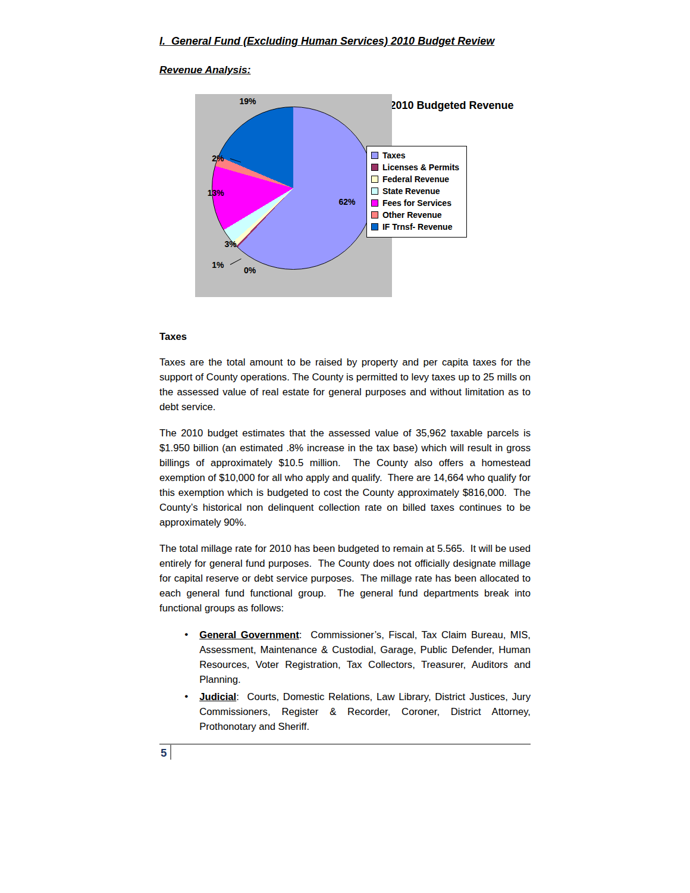I. General Fund (Excluding Human Services) 2010 Budget Review
Revenue Analysis:
Total 2010 Budgeted Revenue
19% 2% 13% 3% 1% 0% 62%
Taxes
Licenses & Permits
Federal Revenue
State Revenue
Fees for Services
Other Revenue
IF Trnsf- Revenue
Taxes
Taxes are the total amount to be raised by property and per capita taxes for the support of County operations. The County is permitted to levy taxes up to 25 mills on the assessed value of real estate for general purposes and without limitation as to debt service.
The 2010 budget estimates that the assessed value of 35,962 taxable parcels is $1.950 billion (an estimated .8% increase in the tax base) which will result in gross billings of approximately $10.5 million. The County also offers a homestead exemption of $10,000 for all who apply and qualify. There are 14,664 who qualify for this exemption which is budgeted to cost the County approximately $816,000. The County’s historical non delinquent collection rate on billed taxes continues to be approximately 90%.
The total millage rate for 2010 has been budgeted to remain at 5.565. It will be used entirely for general fund purposes. The County does not officially designate millage for capital reserve or debt service purposes. The millage rate has been allocated to each general fund functional group. The general fund departments break into functional groups as follows:
General Government: Commissioner’s, Fiscal, Tax Claim Bureau, MIS, Assessment, Maintenance & Custodial, Garage, Public Defender, Human Resources, Voter Registration, Tax Collectors, Treasurer, Auditors and Planning.
Judicial: Courts, Domestic Relations, Law Library, District Justices, Jury Commissioners, Register & Recorder, Coroner, District Attorney, Prothonotary and Sheriff.
5